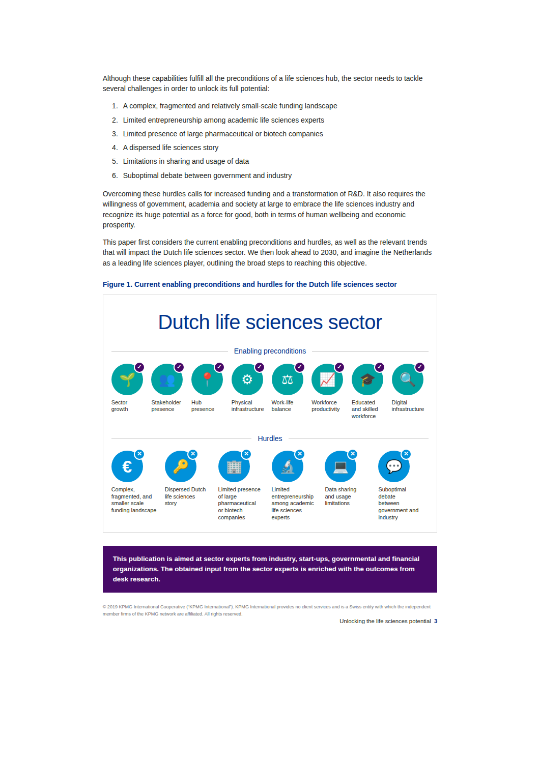Although these capabilities fulfill all the preconditions of a life sciences hub, the sector needs to tackle several challenges in order to unlock its full potential:
A complex, fragmented and relatively small-scale funding landscape
Limited entrepreneurship among academic life sciences experts
Limited presence of large pharmaceutical or biotech companies
A dispersed life sciences story
Limitations in sharing and usage of data
Suboptimal debate between government and industry
Overcoming these hurdles calls for increased funding and a transformation of R&D. It also requires the willingness of government, academia and society at large to embrace the life sciences industry and recognize its huge potential as a force for good, both in terms of human wellbeing and economic prosperity.
This paper first considers the current enabling preconditions and hurdles, as well as the relevant trends that will impact the Dutch life sciences sector. We then look ahead to 2030, and imagine the Netherlands as a leading life sciences player, outlining the broad steps to reaching this objective.
Figure 1. Current enabling preconditions and hurdles for the Dutch life sciences sector
Dutch life sciences sector
Enabling preconditions
🌱
✓
Sector
growth
👥
✓
Stakeholder
presence
📍
✓
Hub
presence
⚙
✓
Physical
infrastructure
⚖
✓
Work-life
balance
📈
✓
Workforce
productivity
🎓
✓
Educated
and skilled
workforce
🔍
✓
Digital
infrastructure
Hurdles
€
✕
Complex,
fragmented, and
smaller scale
funding landscape
🔑
✕
Dispersed Dutch
life sciences
story
🏢
✕
Limited presence
of large
pharmaceutical
or biotech
companies
🔬
✕
Limited
entrepreneurship
among academic
life sciences
experts
💻
✕
Data sharing
and usage
limitations
💬
✕
Suboptimal
debate
between
government and
industry
This publication is aimed at sector experts from industry, start-ups, governmental and financial organizations. The obtained input from the sector experts is enriched with the outcomes from desk research.
© 2019 KPMG International Cooperative (“KPMG International”). KPMG International provides no client services and is a Swiss entity with which the independent member firms of the KPMG network are affiliated. All rights reserved.
Unlocking the life sciences potential 3